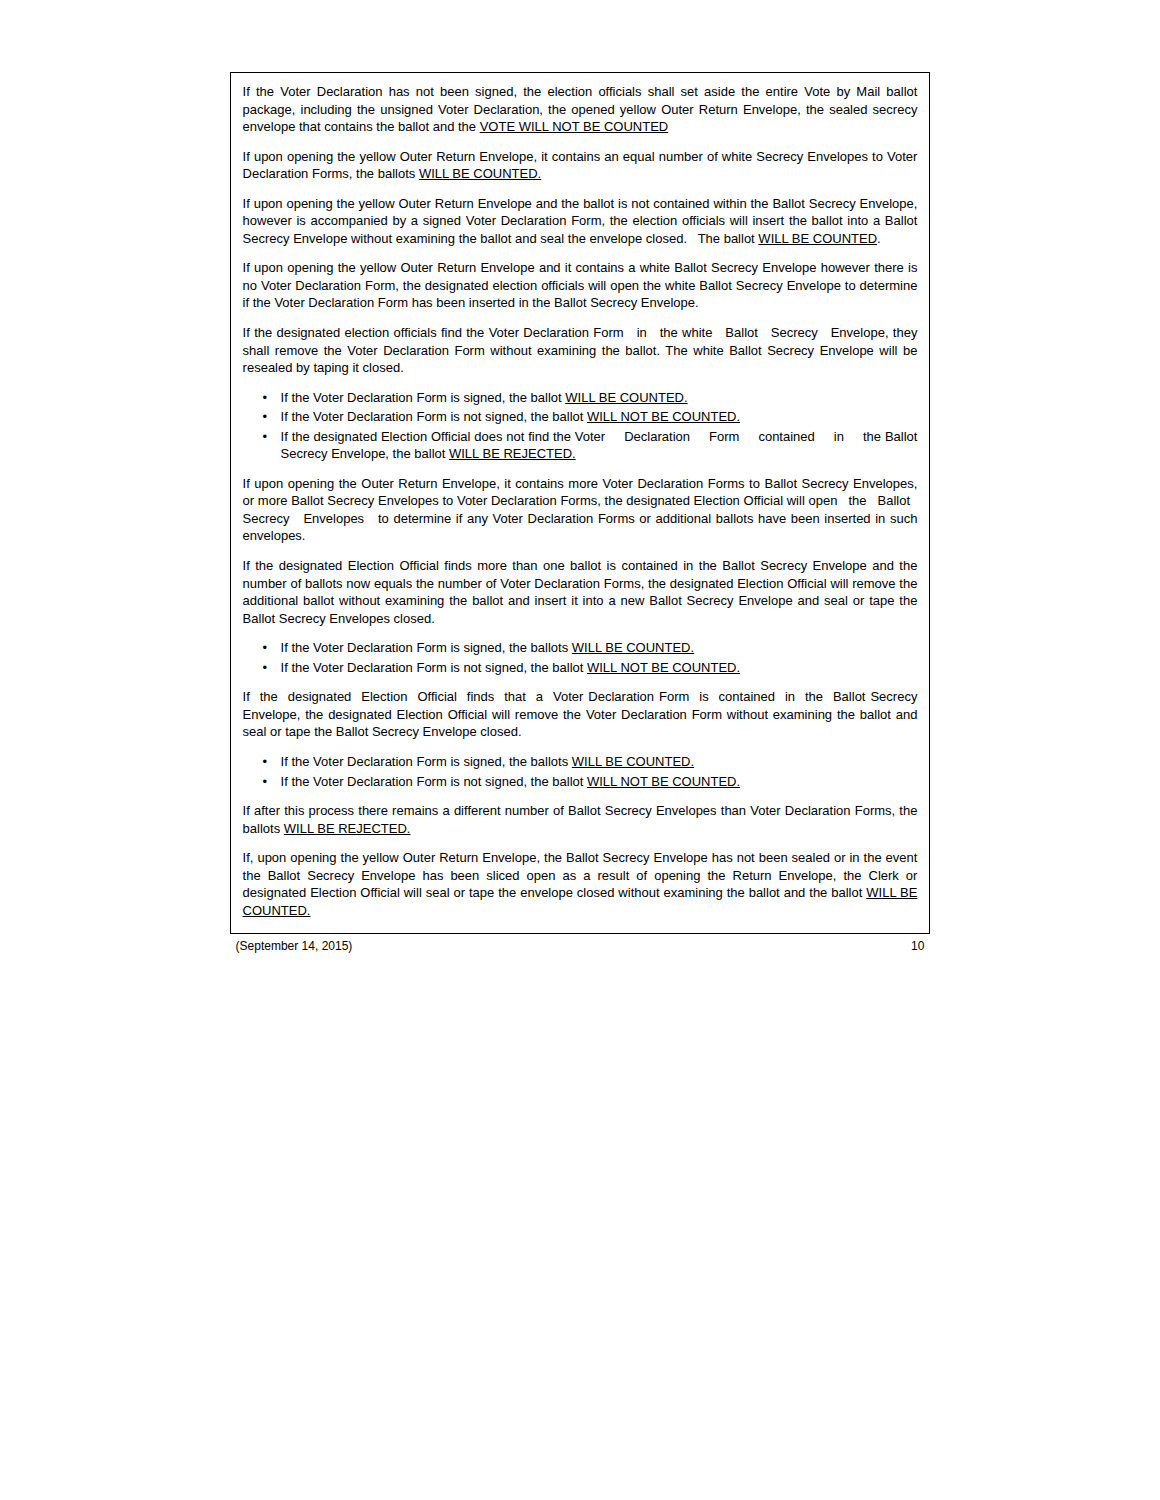If the Voter Declaration has not been signed, the election officials shall set aside the entire Vote by Mail ballot package, including the unsigned Voter Declaration, the opened yellow Outer Return Envelope, the sealed secrecy envelope that contains the ballot and the VOTE WILL NOT BE COUNTED
If upon opening the yellow Outer Return Envelope, it contains an equal number of white Secrecy Envelopes to Voter Declaration Forms, the ballots WILL BE COUNTED.
If upon opening the yellow Outer Return Envelope and the ballot is not contained within the Ballot Secrecy Envelope, however is accompanied by a signed Voter Declaration Form, the election officials will insert the ballot into a Ballot Secrecy Envelope without examining the ballot and seal the envelope closed. The ballot WILL BE COUNTED.
If upon opening the yellow Outer Return Envelope and it contains a white Ballot Secrecy Envelope however there is no Voter Declaration Form, the designated election officials will open the white Ballot Secrecy Envelope to determine if the Voter Declaration Form has been inserted in the Ballot Secrecy Envelope.
If the designated election officials find the Voter Declaration Form in the white Ballot Secrecy Envelope, they shall remove the Voter Declaration Form without examining the ballot. The white Ballot Secrecy Envelope will be resealed by taping it closed.
If the Voter Declaration Form is signed, the ballot WILL BE COUNTED.
If the Voter Declaration Form is not signed, the ballot WILL NOT BE COUNTED.
If the designated Election Official does not find the Voter Declaration Form contained in the Ballot Secrecy Envelope, the ballot WILL BE REJECTED.
If upon opening the Outer Return Envelope, it contains more Voter Declaration Forms to Ballot Secrecy Envelopes, or more Ballot Secrecy Envelopes to Voter Declaration Forms, the designated Election Official will open the Ballot Secrecy Envelopes to determine if any Voter Declaration Forms or additional ballots have been inserted in such envelopes.
If the designated Election Official finds more than one ballot is contained in the Ballot Secrecy Envelope and the number of ballots now equals the number of Voter Declaration Forms, the designated Election Official will remove the additional ballot without examining the ballot and insert it into a new Ballot Secrecy Envelope and seal or tape the Ballot Secrecy Envelopes closed.
If the Voter Declaration Form is signed, the ballots WILL BE COUNTED.
If the Voter Declaration Form is not signed, the ballot WILL NOT BE COUNTED.
If the designated Election Official finds that a Voter Declaration Form is contained in the Ballot Secrecy Envelope, the designated Election Official will remove the Voter Declaration Form without examining the ballot and seal or tape the Ballot Secrecy Envelope closed.
If the Voter Declaration Form is signed, the ballots WILL BE COUNTED.
If the Voter Declaration Form is not signed, the ballot WILL NOT BE COUNTED.
If after this process there remains a different number of Ballot Secrecy Envelopes than Voter Declaration Forms, the ballots WILL BE REJECTED.
If, upon opening the yellow Outer Return Envelope, the Ballot Secrecy Envelope has not been sealed or in the event the Ballot Secrecy Envelope has been sliced open as a result of opening the Return Envelope, the Clerk or designated Election Official will seal or tape the envelope closed without examining the ballot and the ballot WILL BE COUNTED.
(September 14, 2015)
10